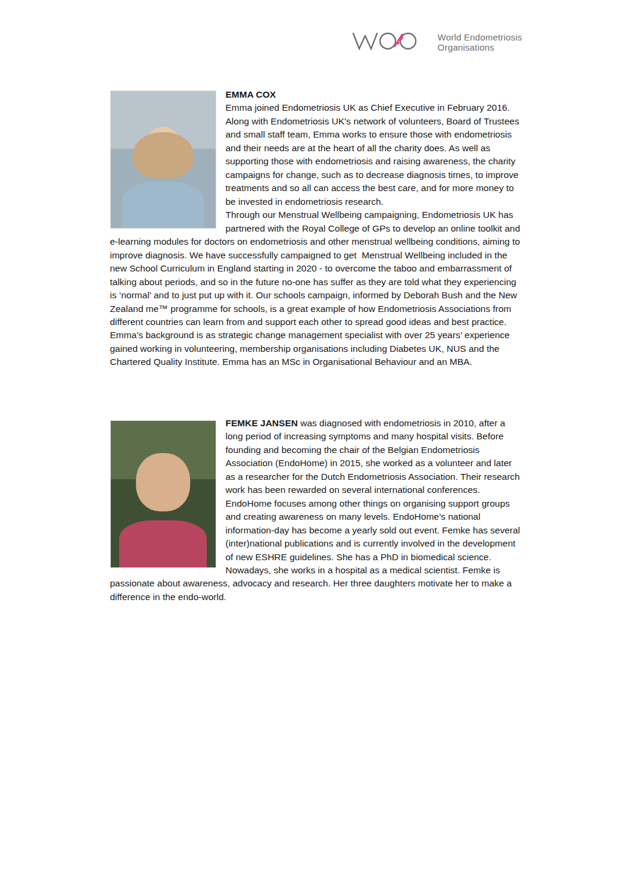World Endometriosis
Organisations
EMMA COX
Emma joined Endometriosis UK as Chief Executive in February 2016. Along with Endometriosis UK's network of volunteers, Board of Trustees and small staff team, Emma works to ensure those with endometriosis and their needs are at the heart of all the charity does. As well as supporting those with endometriosis and raising awareness, the charity campaigns for change, such as to decrease diagnosis times, to improve treatments and so all can access the best care, and for more money to be invested in endometriosis research.
Through our Menstrual Wellbeing campaigning, Endometriosis UK has partnered with the Royal College of GPs to develop an online toolkit and e-learning modules for doctors on endometriosis and other menstrual wellbeing conditions, aiming to improve diagnosis. We have successfully campaigned to get Menstrual Wellbeing included in the new School Curriculum in England starting in 2020 - to overcome the taboo and embarrassment of talking about periods, and so in the future no-one has suffer as they are told what they experiencing is ‘normal’ and to just put up with it. Our schools campaign, informed by Deborah Bush and the New Zealand me™ programme for schools, is a great example of how Endometriosis Associations from different countries can learn from and support each other to spread good ideas and best practice.
Emma’s background is as strategic change management specialist with over 25 years’ experience gained working in volunteering, membership organisations including Diabetes UK, NUS and the Chartered Quality Institute. Emma has an MSc in Organisational Behaviour and an MBA.
FEMKE JANSEN was diagnosed with endometriosis in 2010, after a long period of increasing symptoms and many hospital visits. Before founding and becoming the chair of the Belgian Endometriosis Association (EndoHome) in 2015, she worked as a volunteer and later as a researcher for the Dutch Endometriosis Association. Their research work has been rewarded on several international conferences. EndoHome focuses among other things on organising support groups and creating awareness on many levels. EndoHome’s national information-day has become a yearly sold out event. Femke has several (inter)national publications and is currently involved in the development of new ESHRE guidelines. She has a PhD in biomedical science. Nowadays, she works in a hospital as a medical scientist. Femke is passionate about awareness, advocacy and research. Her three daughters motivate her to make a difference in the endo-world.